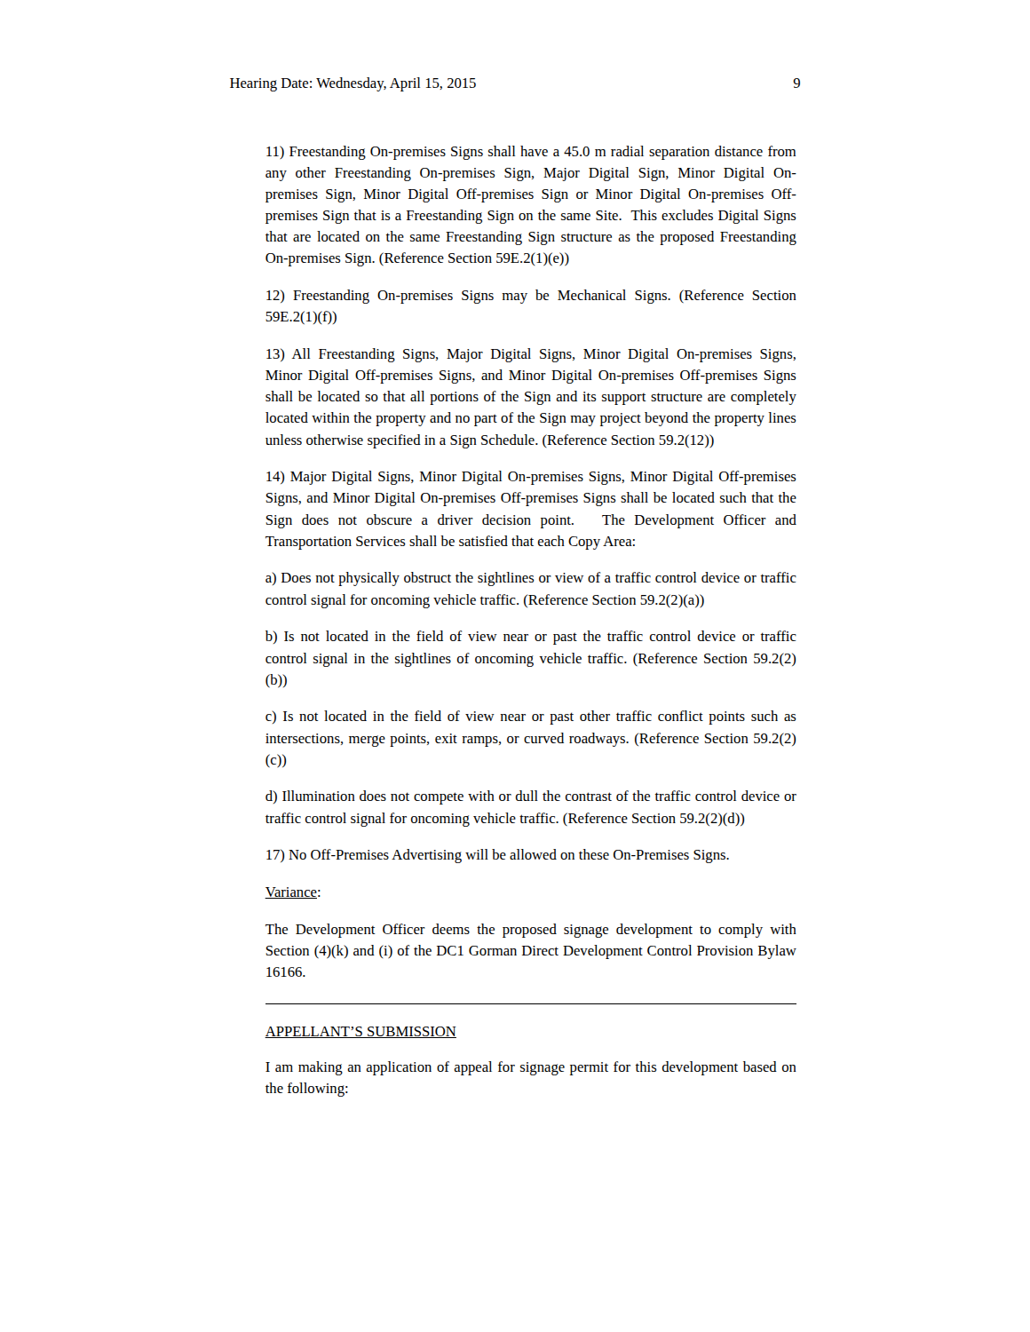Hearing Date: Wednesday, April 15, 2015 9
11) Freestanding On-premises Signs shall have a 45.0 m radial separation distance from any other Freestanding On-premises Sign, Major Digital Sign, Minor Digital On-premises Sign, Minor Digital Off-premises Sign or Minor Digital On-premises Off-premises Sign that is a Freestanding Sign on the same Site. This excludes Digital Signs that are located on the same Freestanding Sign structure as the proposed Freestanding On-premises Sign. (Reference Section 59E.2(1)(e))
12) Freestanding On-premises Signs may be Mechanical Signs. (Reference Section 59E.2(1)(f))
13) All Freestanding Signs, Major Digital Signs, Minor Digital On-premises Signs, Minor Digital Off-premises Signs, and Minor Digital On-premises Off-premises Signs shall be located so that all portions of the Sign and its support structure are completely located within the property and no part of the Sign may project beyond the property lines unless otherwise specified in a Sign Schedule. (Reference Section 59.2(12))
14) Major Digital Signs, Minor Digital On-premises Signs, Minor Digital Off-premises Signs, and Minor Digital On-premises Off-premises Signs shall be located such that the Sign does not obscure a driver decision point. The Development Officer and Transportation Services shall be satisfied that each Copy Area:
a) Does not physically obstruct the sightlines or view of a traffic control device or traffic control signal for oncoming vehicle traffic. (Reference Section 59.2(2)(a))
b) Is not located in the field of view near or past the traffic control device or traffic control signal in the sightlines of oncoming vehicle traffic. (Reference Section 59.2(2)(b))
c) Is not located in the field of view near or past other traffic conflict points such as intersections, merge points, exit ramps, or curved roadways. (Reference Section 59.2(2)(c))
d) Illumination does not compete with or dull the contrast of the traffic control device or traffic control signal for oncoming vehicle traffic. (Reference Section 59.2(2)(d))
17) No Off-Premises Advertising will be allowed on these On-Premises Signs.
Variance:
The Development Officer deems the proposed signage development to comply with Section (4)(k) and (i) of the DC1 Gorman Direct Development Control Provision Bylaw 16166.
APPELLANT’S SUBMISSION
I am making an application of appeal for signage permit for this development based on the following: